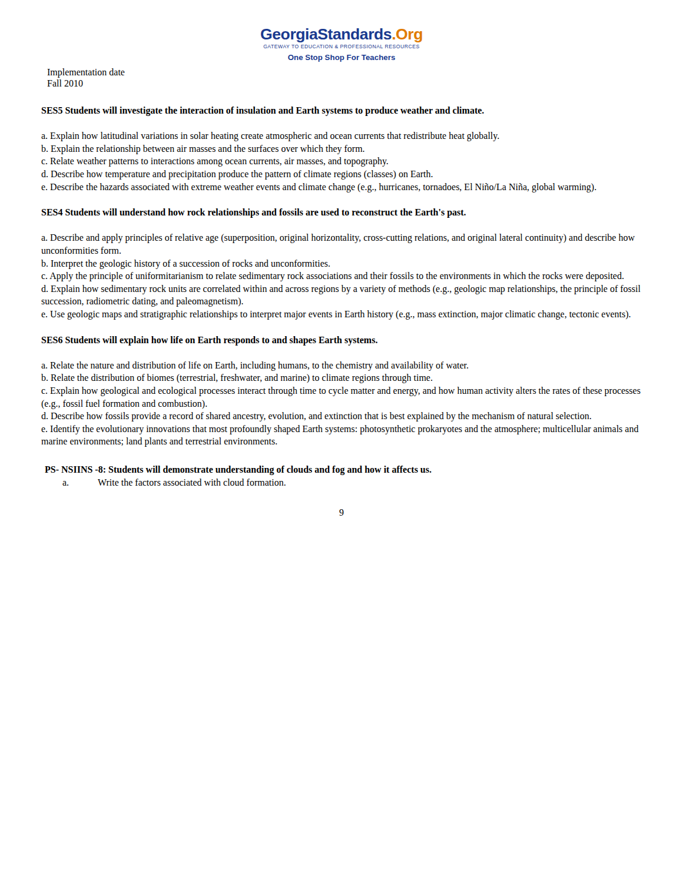Georgia Standards.Org
GATEWAY TO EDUCATION & PROFESSIONAL RESOURCES
One Stop Shop For Teachers
Implementation date
Fall 2010
SES5 Students will investigate the interaction of insulation and Earth systems to produce weather and climate.
a. Explain how latitudinal variations in solar heating create atmospheric and ocean currents that redistribute heat globally.
b. Explain the relationship between air masses and the surfaces over which they form.
c. Relate weather patterns to interactions among ocean currents, air masses, and topography.
d. Describe how temperature and precipitation produce the pattern of climate regions (classes) on Earth.
e. Describe the hazards associated with extreme weather events and climate change (e.g., hurricanes, tornadoes, El Niño/La Niña, global warming).
SES4 Students will understand how rock relationships and fossils are used to reconstruct the Earth's past.
a. Describe and apply principles of relative age (superposition, original horizontality, cross-cutting relations, and original lateral continuity) and describe how unconformities form.
b. Interpret the geologic history of a succession of rocks and unconformities.
c. Apply the principle of uniformitarianism to relate sedimentary rock associations and their fossils to the environments in which the rocks were deposited.
d. Explain how sedimentary rock units are correlated within and across regions by a variety of methods (e.g., geologic map relationships, the principle of fossil succession, radiometric dating, and paleomagnetism).
e. Use geologic maps and stratigraphic relationships to interpret major events in Earth history (e.g., mass extinction, major climatic change, tectonic events).
SES6 Students will explain how life on Earth responds to and shapes Earth systems.
a. Relate the nature and distribution of life on Earth, including humans, to the chemistry and availability of water.
b. Relate the distribution of biomes (terrestrial, freshwater, and marine) to climate regions through time.
c. Explain how geological and ecological processes interact through time to cycle matter and energy, and how human activity alters the rates of these processes (e.g., fossil fuel formation and combustion).
d. Describe how fossils provide a record of shared ancestry, evolution, and extinction that is best explained by the mechanism of natural selection.
e. Identify the evolutionary innovations that most profoundly shaped Earth systems: photosynthetic prokaryotes and the atmosphere; multicellular animals and marine environments; land plants and terrestrial environments.
PS- NSIINS -8: Students will demonstrate understanding of clouds and fog and how it affects us.
a. Write the factors associated with cloud formation.
9